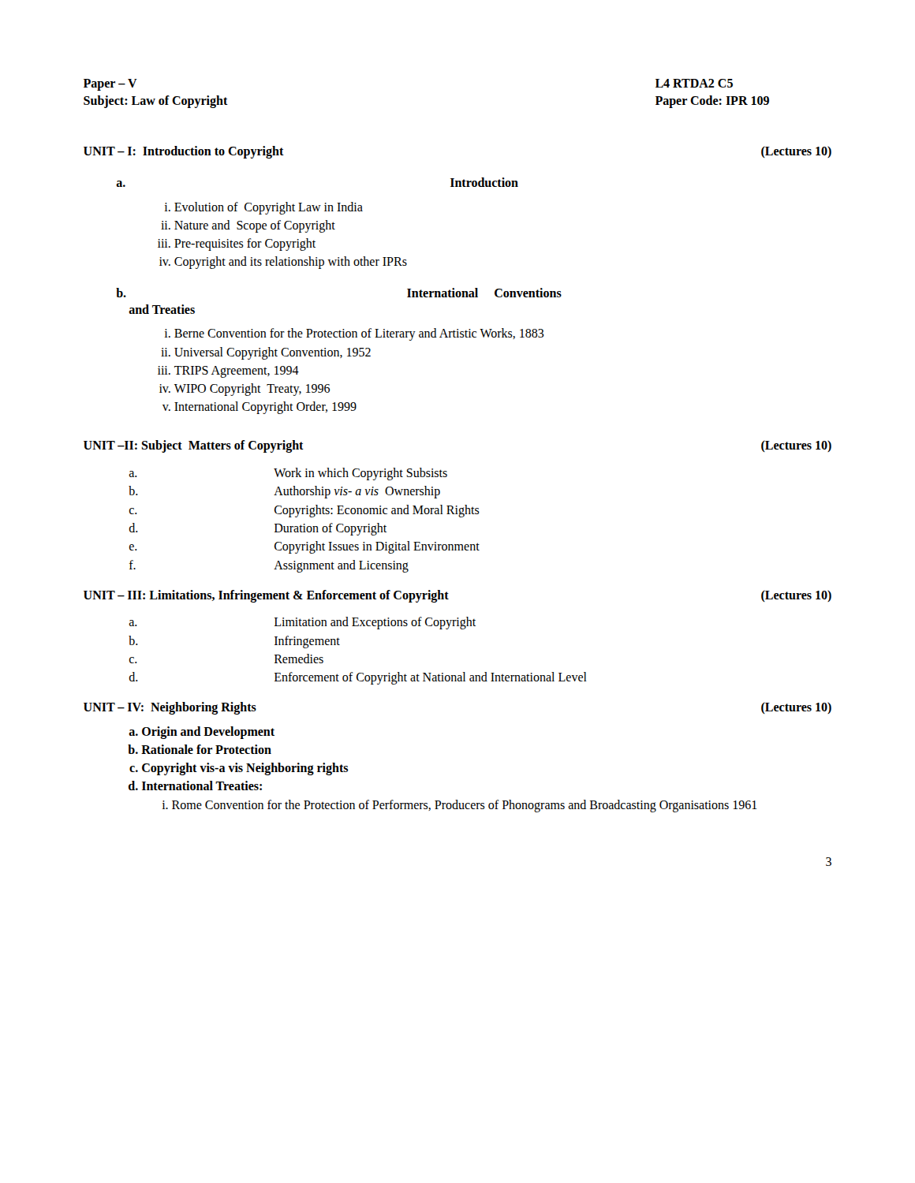Paper – V
L4 RTDA2 C5
Subject: Law of Copyright
Paper Code: IPR 109
UNIT – I: Introduction to Copyright
(Lectures 10)
a.
Introduction
Evolution of Copyright Law in India
Nature and Scope of Copyright
Pre-requisites for Copyright
Copyright and its relationship with other IPRs
b.
International Conventions
and Treaties
Berne Convention for the Protection of Literary and Artistic Works, 1883
Universal Copyright Convention, 1952
TRIPS Agreement, 1994
WIPO Copyright Treaty, 1996
International Copyright Order, 1999
UNIT –II: Subject Matters of Copyright
(Lectures 10)
| a. | Work in which Copyright Subsists |
| b. | Authorship vis- a vis Ownership |
| c. | Copyrights: Economic and Moral Rights |
| d. | Duration of Copyright |
| e. | Copyright Issues in Digital Environment |
| f. | Assignment and Licensing |
UNIT – III: Limitations, Infringement & Enforcement of Copyright
(Lectures 10)
| a. | Limitation and Exceptions of Copyright |
| b. | Infringement |
| c. | Remedies |
| d. | Enforcement of Copyright at National and International Level |
UNIT – IV: Neighboring Rights
(Lectures 10)
Origin and Development
Rationale for Protection
Copyright vis-a vis Neighboring rights
International Treaties:
Rome Convention for the Protection of Performers, Producers of Phonograms and Broadcasting Organisations 1961
3